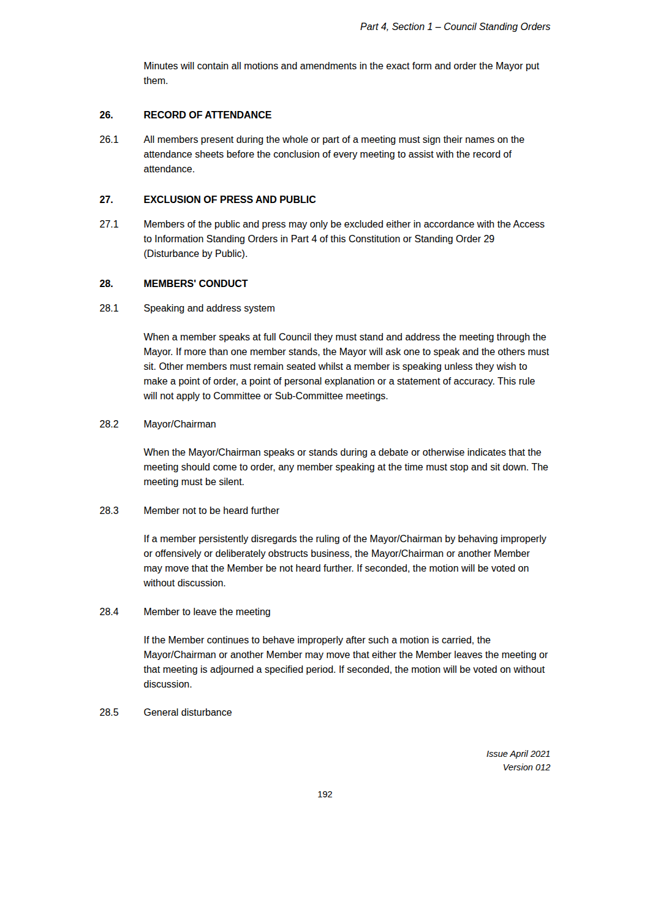Part 4, Section 1 – Council Standing Orders
Minutes will contain all motions and amendments in the exact form and order the Mayor put them.
26. RECORD OF ATTENDANCE
26.1 All members present during the whole or part of a meeting must sign their names on the attendance sheets before the conclusion of every meeting to assist with the record of attendance.
27. EXCLUSION OF PRESS AND PUBLIC
27.1 Members of the public and press may only be excluded either in accordance with the Access to Information Standing Orders in Part 4 of this Constitution or Standing Order 29 (Disturbance by Public).
28. MEMBERS' CONDUCT
28.1 Speaking and address system
When a member speaks at full Council they must stand and address the meeting through the Mayor. If more than one member stands, the Mayor will ask one to speak and the others must sit. Other members must remain seated whilst a member is speaking unless they wish to make a point of order, a point of personal explanation or a statement of accuracy. This rule will not apply to Committee or Sub-Committee meetings.
28.2 Mayor/Chairman
When the Mayor/Chairman speaks or stands during a debate or otherwise indicates that the meeting should come to order, any member speaking at the time must stop and sit down. The meeting must be silent.
28.3 Member not to be heard further
If a member persistently disregards the ruling of the Mayor/Chairman by behaving improperly or offensively or deliberately obstructs business, the Mayor/Chairman or another Member may move that the Member be not heard further. If seconded, the motion will be voted on without discussion.
28.4 Member to leave the meeting
If the Member continues to behave improperly after such a motion is carried, the Mayor/Chairman or another Member may move that either the Member leaves the meeting or that meeting is adjourned a specified period. If seconded, the motion will be voted on without discussion.
28.5 General disturbance
Issue April 2021
Version 012
192